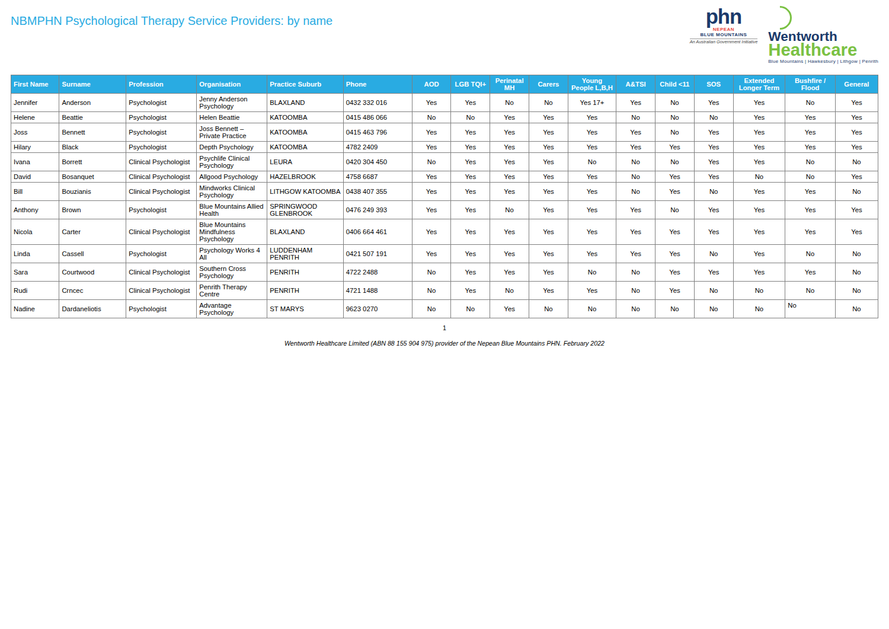NBMPHN Psychological Therapy Service Providers: by name
phn NEPEAN BLUE MOUNTAINS An Australian Government Initiative
Wentworth Healthcare Blue Mountains | Hawkesbury | Lithgow | Penrith
| First Name | Surname | Profession | Organisation | Practice Suburb | Phone | AOD | LGB TQI+ | Perinatal MH | Carers | Young People L,B,H | A&TSI | Child <11 | SOS | Extended Longer Term | Bushfire / Flood | General |
| --- | --- | --- | --- | --- | --- | --- | --- | --- | --- | --- | --- | --- | --- | --- | --- | --- |
| Jennifer | Anderson | Psychologist | Jenny Anderson Psychology | BLAXLAND | 0432 332 016 | Yes | Yes | No | No | Yes 17+ | Yes | No | Yes | Yes | No | Yes |
| Helene | Beattie | Psychologist | Helen Beattie | KATOOMBA | 0415 486 066 | No | No | Yes | Yes | Yes | No | No | No | Yes | Yes | Yes |
| Joss | Bennett | Psychologist | Joss Bennett – Private Practice | KATOOMBA | 0415 463 796 | Yes | Yes | Yes | Yes | Yes | Yes | No | Yes | Yes | Yes | Yes |
| Hilary | Black | Psychologist | Depth Psychology | KATOOMBA | 4782 2409 | Yes | Yes | Yes | Yes | Yes | Yes | Yes | Yes | Yes | Yes | Yes |
| Ivana | Borrett | Clinical Psychologist | Psychlife Clinical Psychology | LEURA | 0420 304 450 | No | Yes | Yes | Yes | No | No | No | Yes | Yes | No | No |
| David | Bosanquet | Clinical Psychologist | Allgood Psychology | HAZELBROOK | 4758 6687 | Yes | Yes | Yes | Yes | Yes | No | Yes | Yes | No | No | Yes |
| Bill | Bouzianis | Clinical Psychologist | Mindworks Clinical Psychology | LITHGOW KATOOMBA | 0438 407 355 | Yes | Yes | Yes | Yes | Yes | No | Yes | No | Yes | Yes | No |
| Anthony | Brown | Psychologist | Blue Mountains Allied Health | SPRINGWOOD GLENBROOK | 0476 249 393 | Yes | Yes | No | Yes | Yes | Yes | No | Yes | Yes | Yes | Yes |
| Nicola | Carter | Clinical Psychologist | Blue Mountains Mindfulness Psychology | BLAXLAND | 0406 664 461 | Yes | Yes | Yes | Yes | Yes | Yes | Yes | Yes | Yes | Yes | Yes |
| Linda | Cassell | Psychologist | Psychology Works 4 All | LUDDENHAM PENRITH | 0421 507 191 | Yes | Yes | Yes | Yes | Yes | Yes | Yes | No | Yes | No | No |
| Sara | Courtwood | Clinical Psychologist | Southern Cross Psychology | PENRITH | 4722 2488 | No | Yes | Yes | Yes | No | No | Yes | Yes | Yes | Yes | No |
| Rudi | Crncec | Clinical Psychologist | Penrith Therapy Centre | PENRITH | 4721 1488 | No | Yes | No | Yes | Yes | No | Yes | No | No | No | No |
| Nadine | Dardaneliotis | Psychologist | Advantage Psychology | ST MARYS | 9623 0270 | No | No | Yes | No | No | No | No | No | No | No | No |
1
Wentworth Healthcare Limited (ABN 88 155 904 975) provider of the Nepean Blue Mountains PHN. February 2022